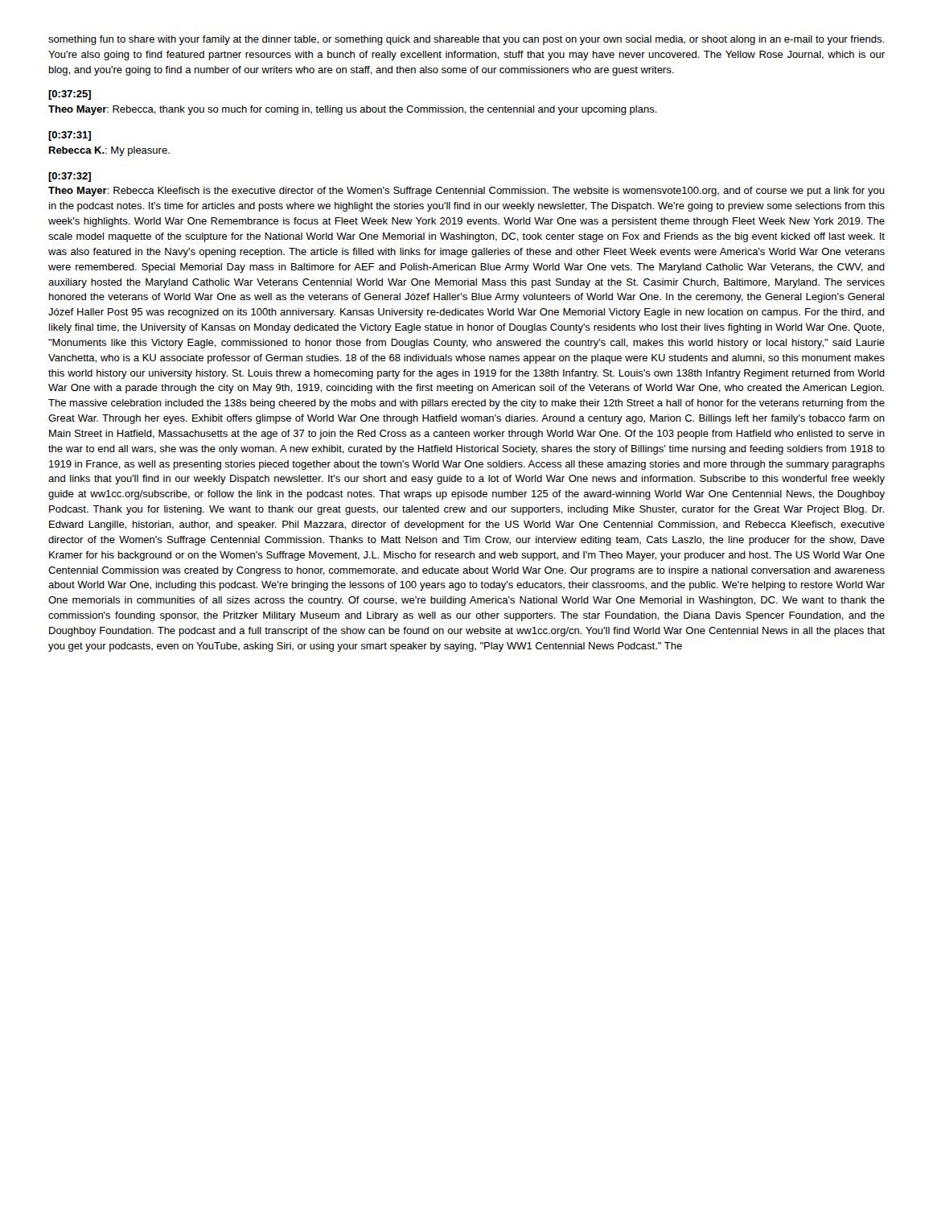something fun to share with your family at the dinner table, or something quick and shareable that you can post on your own social media, or shoot along in an e-mail to your friends. You're also going to find featured partner resources with a bunch of really excellent information, stuff that you may have never uncovered. The Yellow Rose Journal, which is our blog, and you're going to find a number of our writers who are on staff, and then also some of our commissioners who are guest writers.
[0:37:25]
Theo Mayer: Rebecca, thank you so much for coming in, telling us about the Commission, the centennial and your upcoming plans.
[0:37:31]
Rebecca K.: My pleasure.
[0:37:32]
Theo Mayer: Rebecca Kleefisch is the executive director of the Women's Suffrage Centennial Commission. The website is womensvote100.org, and of course we put a link for you in the podcast notes. It's time for articles and posts where we highlight the stories you'll find in our weekly newsletter, The Dispatch. We're going to preview some selections from this week's highlights. World War One Remembrance is focus at Fleet Week New York 2019 events. World War One was a persistent theme through Fleet Week New York 2019. The scale model maquette of the sculpture for the National World War One Memorial in Washington, DC, took center stage on Fox and Friends as the big event kicked off last week. It was also featured in the Navy's opening reception. The article is filled with links for image galleries of these and other Fleet Week events were America's World War One veterans were remembered. Special Memorial Day mass in Baltimore for AEF and Polish-American Blue Army World War One vets. The Maryland Catholic War Veterans, the CWV, and auxiliary hosted the Maryland Catholic War Veterans Centennial World War One Memorial Mass this past Sunday at the St. Casimir Church, Baltimore, Maryland. The services honored the veterans of World War One as well as the veterans of General Józef Haller's Blue Army volunteers of World War One. In the ceremony, the General Legion's General Józef Haller Post 95 was recognized on its 100th anniversary. Kansas University re-dedicates World War One Memorial Victory Eagle in new location on campus. For the third, and likely final time, the University of Kansas on Monday dedicated the Victory Eagle statue in honor of Douglas County's residents who lost their lives fighting in World War One. Quote, "Monuments like this Victory Eagle, commissioned to honor those from Douglas County, who answered the country's call, makes this world history or local history," said Laurie Vanchetta, who is a KU associate professor of German studies. 18 of the 68 individuals whose names appear on the plaque were KU students and alumni, so this monument makes this world history our university history. St. Louis threw a homecoming party for the ages in 1919 for the 138th Infantry. St. Louis's own 138th Infantry Regiment returned from World War One with a parade through the city on May 9th, 1919, coinciding with the first meeting on American soil of the Veterans of World War One, who created the American Legion. The massive celebration included the 138s being cheered by the mobs and with pillars erected by the city to make their 12th Street a hall of honor for the veterans returning from the Great War. Through her eyes. Exhibit offers glimpse of World War One through Hatfield woman's diaries. Around a century ago, Marion C. Billings left her family's tobacco farm on Main Street in Hatfield, Massachusetts at the age of 37 to join the Red Cross as a canteen worker through World War One. Of the 103 people from Hatfield who enlisted to serve in the war to end all wars, she was the only woman. A new exhibit, curated by the Hatfield Historical Society, shares the story of Billings' time nursing and feeding soldiers from 1918 to 1919 in France, as well as presenting stories pieced together about the town's World War One soldiers. Access all these amazing stories and more through the summary paragraphs and links that you'll find in our weekly Dispatch newsletter. It's our short and easy guide to a lot of World War One news and information. Subscribe to this wonderful free weekly guide at ww1cc.org/subscribe, or follow the link in the podcast notes. That wraps up episode number 125 of the award-winning World War One Centennial News, the Doughboy Podcast. Thank you for listening. We want to thank our great guests, our talented crew and our supporters, including Mike Shuster, curator for the Great War Project Blog. Dr. Edward Langille, historian, author, and speaker. Phil Mazzara, director of development for the US World War One Centennial Commission, and Rebecca Kleefisch, executive director of the Women's Suffrage Centennial Commission. Thanks to Matt Nelson and Tim Crow, our interview editing team, Cats Laszlo, the line producer for the show, Dave Kramer for his background or on the Women's Suffrage Movement, J.L. Mischo for research and web support, and I'm Theo Mayer, your producer and host. The US World War One Centennial Commission was created by Congress to honor, commemorate, and educate about World War One. Our programs are to inspire a national conversation and awareness about World War One, including this podcast. We're bringing the lessons of 100 years ago to today's educators, their classrooms, and the public. We're helping to restore World War One memorials in communities of all sizes across the country. Of course, we're building America's National World War One Memorial in Washington, DC. We want to thank the commission's founding sponsor, the Pritzker Military Museum and Library as well as our other supporters. The star Foundation, the Diana Davis Spencer Foundation, and the Doughboy Foundation. The podcast and a full transcript of the show can be found on our website at ww1cc.org/cn. You'll find World War One Centennial News in all the places that you get your podcasts, even on YouTube, asking Siri, or using your smart speaker by saying, "Play WW1 Centennial News Podcast." The